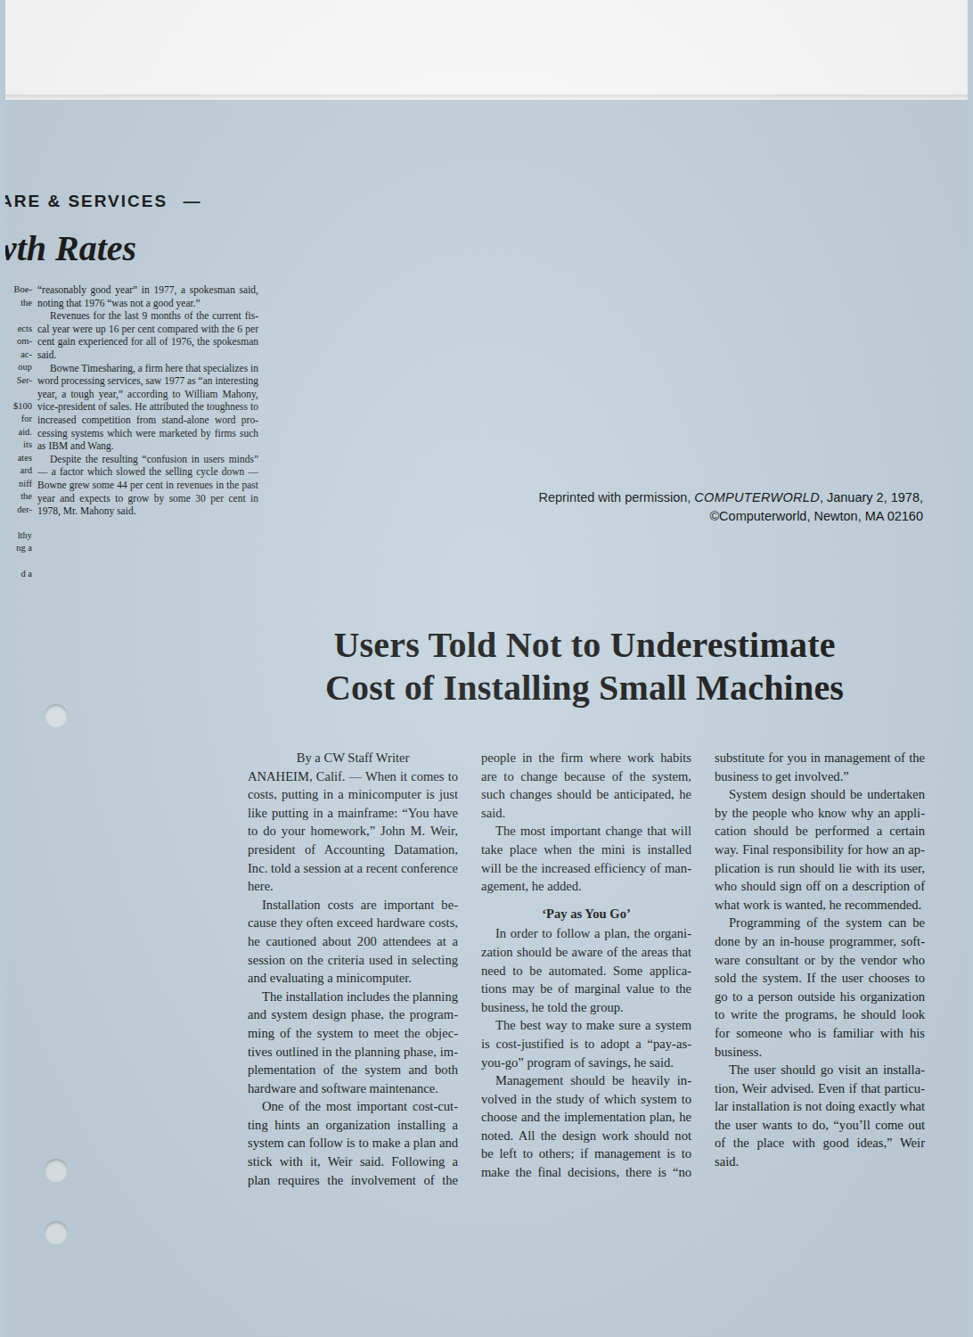ARE & SERVICES —
wth Rates
Boe-
the
ects
om-
ac-
oup
Ser-
$100
for
aid.
its
ates
ard
niff
the
der-
lthy
ng a
d a
“reasonably good year” in 1977, a spokesman said, noting that 1976 “was not a good year.”
Revenues for the last 9 months of the current fiscal year were up 16 per cent compared with the 6 per cent gain experienced for all of 1976, the spokesman said.
Bowne Timesharing, a firm here that specializes in word processing services, saw 1977 as “an interesting year, a tough year,” according to William Mahony, vice-president of sales. He attributed the toughness to increased competition from stand-alone word processing systems which were marketed by firms such as IBM and Wang.
Despite the resulting “confusion in users minds” — a factor which slowed the selling cycle down — Bowne grew some 44 per cent in revenues in the past year and expects to grow by some 30 per cent in 1978, Mr. Mahony said.
Reprinted with permission, COMPUTERWORLD, January 2, 1978,
©Computerworld, Newton, MA 02160
Users Told Not to Underestimate
Cost of Installing Small Machines
By a CW Staff Writer
ANAHEIM, Calif. — When it comes to costs, putting in a minicomputer is just like putting in a mainframe: “You have to do your homework,” John M. Weir, president of Accounting Datamation, Inc. told a session at a recent conference here.
Installation costs are important because they often exceed hardware costs, he cautioned about 200 attendees at a session on the criteria used in selecting and evaluating a minicomputer.
The installation includes the planning and system design phase, the programming of the system to meet the objectives outlined in the planning phase, implementation of the system and both hardware and software maintenance.
One of the most important cost-cutting hints an organization installing a system can follow is to make a plan and stick with it, Weir said. Following a plan requires the involvement of the people in the firm where work habits are to change because of the system, such changes should be anticipated, he said.
The most important change that will take place when the mini is installed will be the increased efficiency of management, he added.
‘Pay as You Go’
In order to follow a plan, the organization should be aware of the areas that need to be automated. Some applications may be of marginal value to the business, he told the group.
The best way to make sure a system is cost-justified is to adopt a “pay-as-you-go” program of savings, he said.
Management should be heavily involved in the study of which system to choose and the implementation plan, he noted. All the design work should not be left to others; if management is to make the final decisions, there is “no substitute for you in management of the business to get involved.”
System design should be undertaken by the people who know why an application should be performed a certain way. Final responsibility for how an application is run should lie with its user, who should sign off on a description of what work is wanted, he recommended.
Programming of the system can be done by an in-house programmer, software consultant or by the vendor who sold the system. If the user chooses to go to a person outside his organization to write the programs, he should look for someone who is familiar with his business.
The user should go visit an installation, Weir advised. Even if that particular installation is not doing exactly what the user wants to do, “you’ll come out of the place with good ideas,” Weir said.